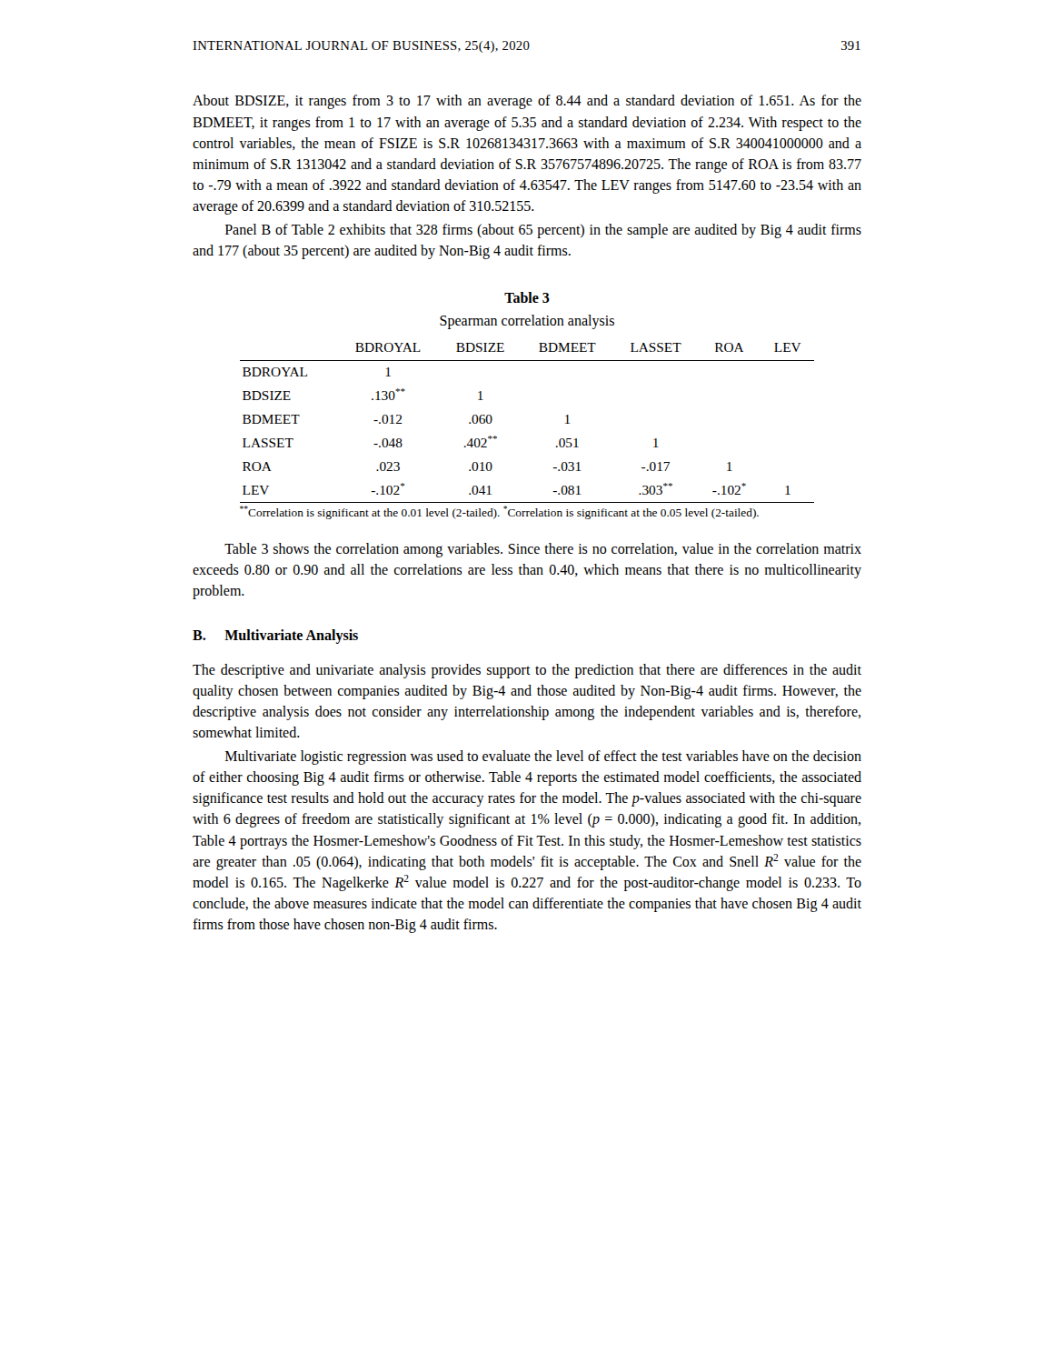International Journal of Business, 25(4), 2020 391
About BDSIZE, it ranges from 3 to 17 with an average of 8.44 and a standard deviation of 1.651. As for the BDMEET, it ranges from 1 to 17 with an average of 5.35 and a standard deviation of 2.234. With respect to the control variables, the mean of FSIZE is S.R 10268134317.3663 with a maximum of S.R 340041000000 and a minimum of S.R 1313042 and a standard deviation of S.R 35767574896.20725. The range of ROA is from 83.77 to -.79 with a mean of .3922 and standard deviation of 4.63547. The LEV ranges from 5147.60 to -23.54 with an average of 20.6399 and a standard deviation of 310.52155.
Panel B of Table 2 exhibits that 328 firms (about 65 percent) in the sample are audited by Big 4 audit firms and 177 (about 35 percent) are audited by Non-Big 4 audit firms.
Table 3
Spearman correlation analysis
| | BDROYAL | BDSIZE | BDMEET | LASSET | ROA | LEV |
| --- | --- | --- | --- | --- | --- | --- |
| BDROYAL | 1 | | | | | |
| BDSIZE | .130 ** | 1 | | | | |
| BDMEET | -.012 | .060 | 1 | | | |
| LASSET | -.048 | .402 ** | .051 | 1 | | |
| ROA | .023 | .010 | -.031 | -.017 | 1 | |
| LEV | -.102 * | .041 | -.081 | .303 ** | -.102 * | 1 |
**Correlation is significant at the 0.01 level (2-tailed). *Correlation is significant at the 0.05 level (2-tailed).
Table 3 shows the correlation among variables. Since there is no correlation, value in the correlation matrix exceeds 0.80 or 0.90 and all the correlations are less than 0.40, which means that there is no multicollinearity problem.
B. Multivariate Analysis
The descriptive and univariate analysis provides support to the prediction that there are differences in the audit quality chosen between companies audited by Big-4 and those audited by Non-Big-4 audit firms. However, the descriptive analysis does not consider any interrelationship among the independent variables and is, therefore, somewhat limited.
Multivariate logistic regression was used to evaluate the level of effect the test variables have on the decision of either choosing Big 4 audit firms or otherwise. Table 4 reports the estimated model coefficients, the associated significance test results and hold out the accuracy rates for the model. The p-values associated with the chi-square with 6 degrees of freedom are statistically significant at 1% level (p = 0.000), indicating a good fit. In addition, Table 4 portrays the Hosmer-Lemeshow's Goodness of Fit Test. In this study, the Hosmer-Lemeshow test statistics are greater than .05 (0.064), indicating that both models' fit is acceptable. The Cox and Snell R2 value for the model is 0.165. The Nagelkerke R2 value model is 0.227 and for the post-auditor-change model is 0.233. To conclude, the above measures indicate that the model can differentiate the companies that have chosen Big 4 audit firms from those have chosen non-Big 4 audit firms.